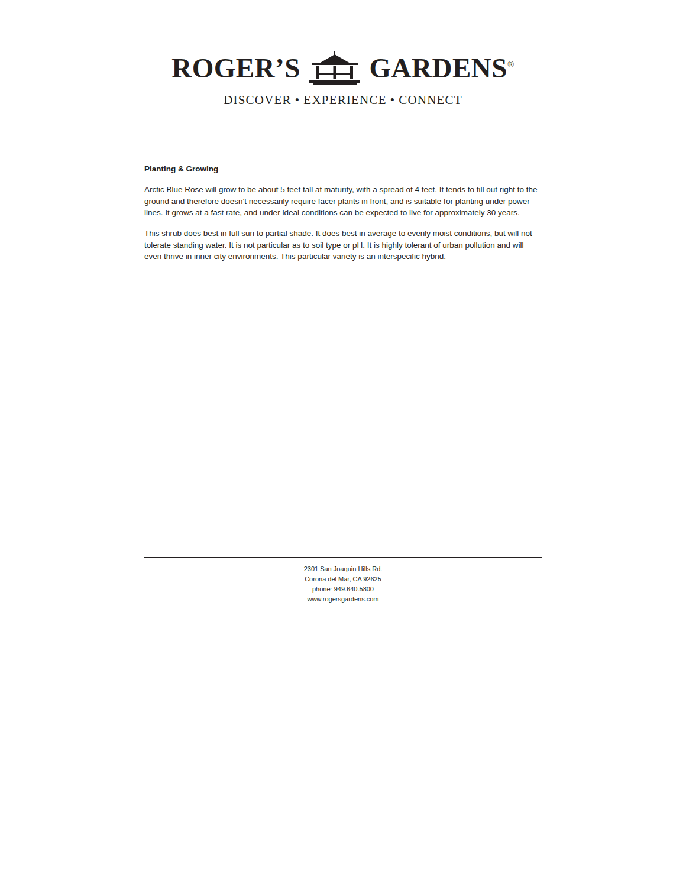ROGER’S GARDENS®
Discover•Experience•Connect
Planting & Growing
Arctic Blue Rose will grow to be about 5 feet tall at maturity, with a spread of 4 feet. It tends to fill out right to the ground and therefore doesn't necessarily require facer plants in front, and is suitable for planting under power lines. It grows at a fast rate, and under ideal conditions can be expected to live for approximately 30 years.
This shrub does best in full sun to partial shade. It does best in average to evenly moist conditions, but will not tolerate standing water. It is not particular as to soil type or pH. It is highly tolerant of urban pollution and will even thrive in inner city environments. This particular variety is an interspecific hybrid.
2301 San Joaquin Hills Rd. Corona del Mar, CA 92625 phone: 949.640.5800 www.rogersgardens.com